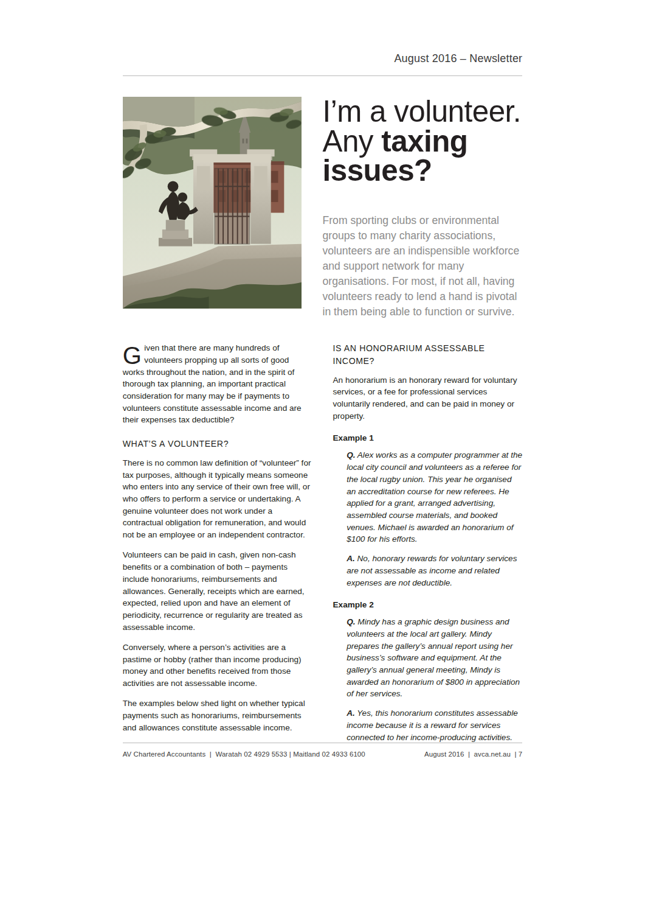August 2016 – Newsletter
I’m a volunteer.
Any taxing
issues?
From sporting clubs or environmental groups to many charity associations, volunteers are an indispensible workforce and support network for many organisations. For most, if not all, having volunteers ready to lend a hand is pivotal in them being able to function or survive.
Given that there are many hundreds of volunteers propping up all sorts of good works throughout the nation, and in the spirit of thorough tax planning, an important practical consideration for many may be if payments to volunteers constitute assessable income and are their expenses tax deductible?
What’s a volunteer?
There is no common law definition of “volunteer” for tax purposes, although it typically means someone who enters into any service of their own free will, or who offers to perform a service or undertaking. A genuine volunteer does not work under a contractual obligation for remuneration, and would not be an employee or an independent contractor.
Volunteers can be paid in cash, given non-cash benefits or a combination of both – payments include honorariums, reimbursements and allowances. Generally, receipts which are earned, expected, relied upon and have an element of periodicity, recurrence or regularity are treated as assessable income.
Conversely, where a person’s activities are a pastime or hobby (rather than income producing) money and other benefits received from those activities are not assessable income.
The examples below shed light on whether typical payments such as honorariums, reimbursements and allowances constitute assessable income.
Is an honorarium assessable income?
An honorarium is an honorary reward for voluntary services, or a fee for professional services voluntarily rendered, and can be paid in money or property.
Example 1
Q. Alex works as a computer programmer at the local city council and volunteers as a referee for the local rugby union. This year he organised an accreditation course for new referees. He applied for a grant, arranged advertising, assembled course materials, and booked venues. Michael is awarded an honorarium of $100 for his efforts.
A. No, honorary rewards for voluntary services are not assessable as income and related expenses are not deductible.
Example 2
Q. Mindy has a graphic design business and volunteers at the local art gallery. Mindy prepares the gallery’s annual report using her business’s software and equipment. At the gallery’s annual general meeting, Mindy is awarded an honorarium of $800 in appreciation of her services.
A. Yes, this honorarium constitutes assessable income because it is a reward for services connected to her income-producing activities.
AV Chartered Accountants | Waratah 02 4929 5533 | Maitland 02 4933 6100
August 2016 | avca.net.au | 7